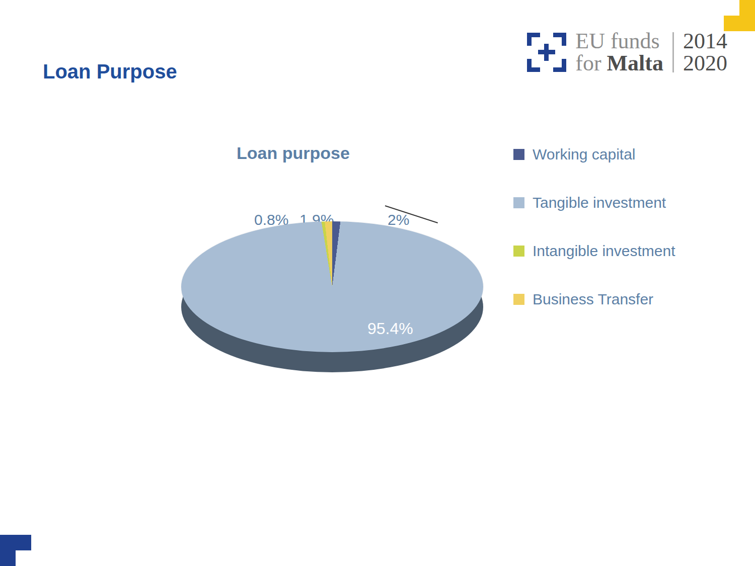Loan Purpose
EU funds
for Malta
2014
2020
Loan purpose
0.8%
1.9%
2%
95.4%
Working capital
Tangible investment
Intangible investment
Business Transfer